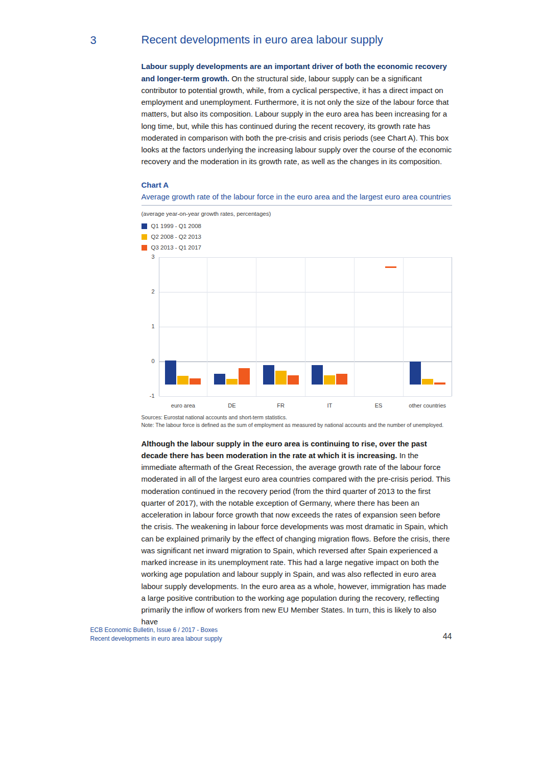3
Recent developments in euro area labour supply
Labour supply developments are an important driver of both the economic recovery and longer-term growth. On the structural side, labour supply can be a significant contributor to potential growth, while, from a cyclical perspective, it has a direct impact on employment and unemployment. Furthermore, it is not only the size of the labour force that matters, but also its composition. Labour supply in the euro area has been increasing for a long time, but, while this has continued during the recent recovery, its growth rate has moderated in comparison with both the pre-crisis and crisis periods (see Chart A). This box looks at the factors underlying the increasing labour supply over the course of the economic recovery and the moderation in its growth rate, as well as the changes in its composition.
Chart A
Average growth rate of the labour force in the euro area and the largest euro area countries
(average year-on-year growth rates, percentages)
Q1 1999 - Q1 2008
Q2 2008 - Q2 2013
Q3 2013 - Q1 2017
3 2 1 0 -1
euro area
DE
FR
IT
ES
other countries
Sources: Eurostat national accounts and short-term statistics.
Note: The labour force is defined as the sum of employment as measured by national accounts and the number of unemployed.
Although the labour supply in the euro area is continuing to rise, over the past decade there has been moderation in the rate at which it is increasing. In the immediate aftermath of the Great Recession, the average growth rate of the labour force moderated in all of the largest euro area countries compared with the pre-crisis period. This moderation continued in the recovery period (from the third quarter of 2013 to the first quarter of 2017), with the notable exception of Germany, where there has been an acceleration in labour force growth that now exceeds the rates of expansion seen before the crisis. The weakening in labour force developments was most dramatic in Spain, which can be explained primarily by the effect of changing migration flows. Before the crisis, there was significant net inward migration to Spain, which reversed after Spain experienced a marked increase in its unemployment rate. This had a large negative impact on both the working age population and labour supply in Spain, and was also reflected in euro area labour supply developments. In the euro area as a whole, however, immigration has made a large positive contribution to the working age population during the recovery, reflecting primarily the inflow of workers from new EU Member States. In turn, this is likely to also have
ECB Economic Bulletin, Issue 6 / 2017 - Boxes
Recent developments in euro area labour supply
44